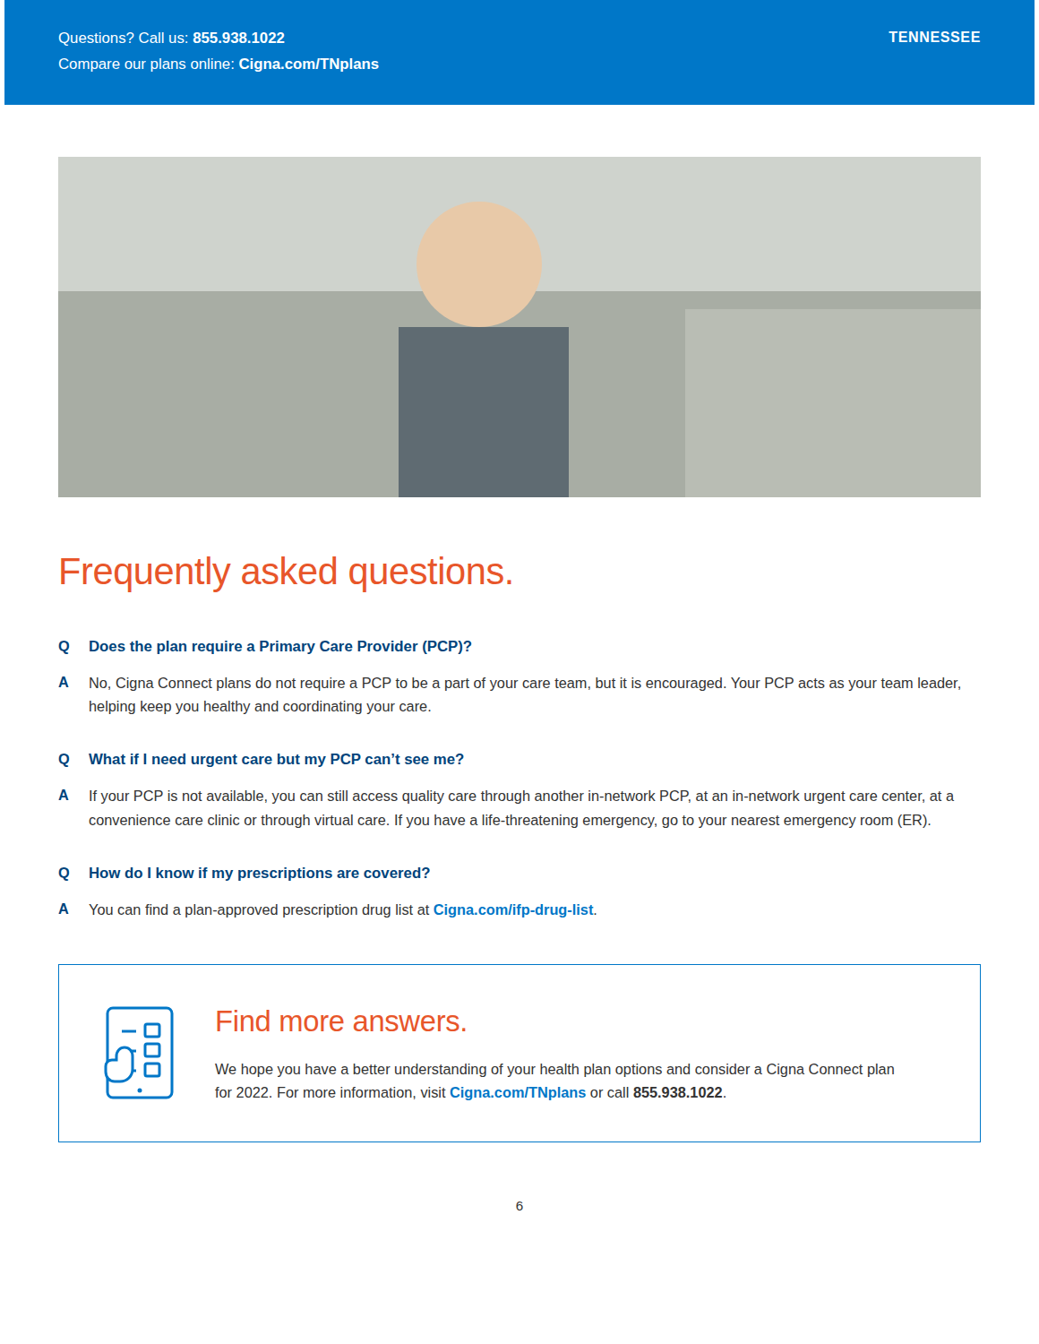Questions? Call us: 855.938.1022
Compare our plans online: Cigna.com/TNplans
TENNESSEE
Frequently asked questions.
Q
Does the plan require a Primary Care Provider (PCP)?
A
No, Cigna Connect plans do not require a PCP to be a part of your care team, but it is encouraged. Your PCP acts as your team leader, helping keep you healthy and coordinating your care.
Q
What if I need urgent care but my PCP can’t see me?
A
If your PCP is not available, you can still access quality care through another in-network PCP, at an in-network urgent care center, at a convenience care clinic or through virtual care. If you have a life-threatening emergency, go to your nearest emergency room (ER).
Q
How do I know if my prescriptions are covered?
A
You can find a plan-approved prescription drug list at Cigna.com/ifp-drug-list.
Find more answers.
We hope you have a better understanding of your health plan options and consider a Cigna Connect plan for 2022. For more information, visit Cigna.com/TNplans or call 855.938.1022.
6